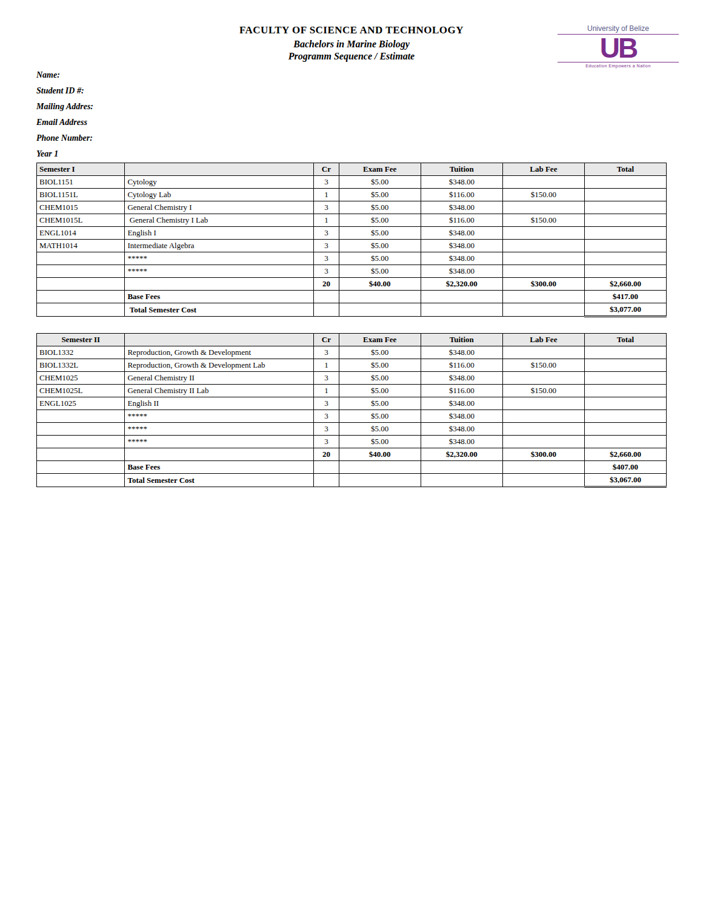University of Belize
UB
Education Empowers a Nation
FACULTY OF SCIENCE AND TECHNOLOGY
Bachelors in Marine Biology
Programm Sequence / Estimate
Name:
Student ID #:
Mailing Addres:
Email Address
Phone Number:
Year 1
| Semester I | | Cr | Exam Fee | Tuition | Lab Fee | Total |
| BIOL1151 | Cytology | 3 | $5.00 | $348.00 | | |
| BIOL1151L | Cytology Lab | 1 | $5.00 | $116.00 | $150.00 | |
| CHEM1015 | General Chemistry I | 3 | $5.00 | $348.00 | | |
| CHEM1015L | General Chemistry I Lab | 1 | $5.00 | $116.00 | $150.00 | |
| ENGL1014 | English I | 3 | $5.00 | $348.00 | | |
| MATH1014 | Intermediate Algebra | 3 | $5.00 | $348.00 | | |
| | ***** | 3 | $5.00 | $348.00 | | |
| | ***** | 3 | $5.00 | $348.00 | | |
| | | 20 | $40.00 | $2,320.00 | $300.00 | $2,660.00 |
| | Base Fees | | | | | $417.00 |
| | Total Semester Cost | | | | | $3,077.00 |
| Semester II | | Cr | Exam Fee | Tuition | Lab Fee | Total |
| BIOL1332 | Reproduction, Growth & Development | 3 | $5.00 | $348.00 | | |
| BIOL1332L | Reproduction, Growth & Development Lab | 1 | $5.00 | $116.00 | $150.00 | |
| CHEM1025 | General Chemistry II | 3 | $5.00 | $348.00 | | |
| CHEM1025L | General Chemistry II Lab | 1 | $5.00 | $116.00 | $150.00 | |
| ENGL1025 | English II | 3 | $5.00 | $348.00 | | |
| | ***** | 3 | $5.00 | $348.00 | | |
| | ***** | 3 | $5.00 | $348.00 | | |
| | ***** | 3 | $5.00 | $348.00 | | |
| | | 20 | $40.00 | $2,320.00 | $300.00 | $2,660.00 |
| | Base Fees | | | | | $407.00 |
| | Total Semester Cost | | | | | $3,067.00 |